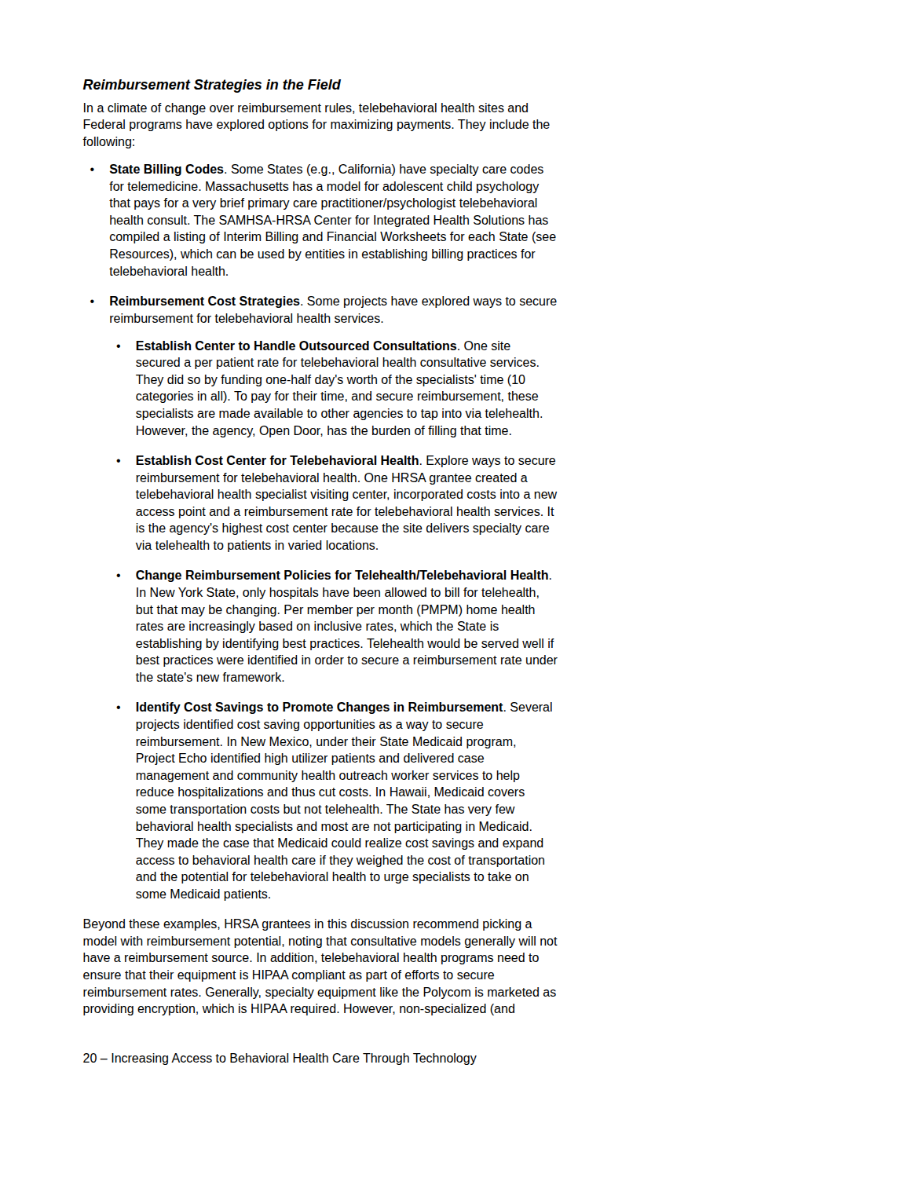Reimbursement Strategies in the Field
In a climate of change over reimbursement rules, telebehavioral health sites and Federal programs have explored options for maximizing payments. They include the following:
State Billing Codes. Some States (e.g., California) have specialty care codes for telemedicine. Massachusetts has a model for adolescent child psychology that pays for a very brief primary care practitioner/psychologist telebehavioral health consult. The SAMHSA-HRSA Center for Integrated Health Solutions has compiled a listing of Interim Billing and Financial Worksheets for each State (see Resources), which can be used by entities in establishing billing practices for telebehavioral health.
Reimbursement Cost Strategies. Some projects have explored ways to secure reimbursement for telebehavioral health services.
Establish Center to Handle Outsourced Consultations. One site secured a per patient rate for telebehavioral health consultative services. They did so by funding one-half day's worth of the specialists' time (10 categories in all). To pay for their time, and secure reimbursement, these specialists are made available to other agencies to tap into via telehealth. However, the agency, Open Door, has the burden of filling that time.
Establish Cost Center for Telebehavioral Health. Explore ways to secure reimbursement for telebehavioral health. One HRSA grantee created a telebehavioral health specialist visiting center, incorporated costs into a new access point and a reimbursement rate for telebehavioral health services. It is the agency's highest cost center because the site delivers specialty care via telehealth to patients in varied locations.
Change Reimbursement Policies for Telehealth/Telebehavioral Health. In New York State, only hospitals have been allowed to bill for telehealth, but that may be changing. Per member per month (PMPM) home health rates are increasingly based on inclusive rates, which the State is establishing by identifying best practices. Telehealth would be served well if best practices were identified in order to secure a reimbursement rate under the state's new framework.
Identify Cost Savings to Promote Changes in Reimbursement. Several projects identified cost saving opportunities as a way to secure reimbursement. In New Mexico, under their State Medicaid program, Project Echo identified high utilizer patients and delivered case management and community health outreach worker services to help reduce hospitalizations and thus cut costs. In Hawaii, Medicaid covers some transportation costs but not telehealth. The State has very few behavioral health specialists and most are not participating in Medicaid. They made the case that Medicaid could realize cost savings and expand access to behavioral health care if they weighed the cost of transportation and the potential for telebehavioral health to urge specialists to take on some Medicaid patients.
Beyond these examples, HRSA grantees in this discussion recommend picking a model with reimbursement potential, noting that consultative models generally will not have a reimbursement source. In addition, telebehavioral health programs need to ensure that their equipment is HIPAA compliant as part of efforts to secure reimbursement rates. Generally, specialty equipment like the Polycom is marketed as providing encryption, which is HIPAA required. However, non-specialized (and
20 – Increasing Access to Behavioral Health Care Through Technology